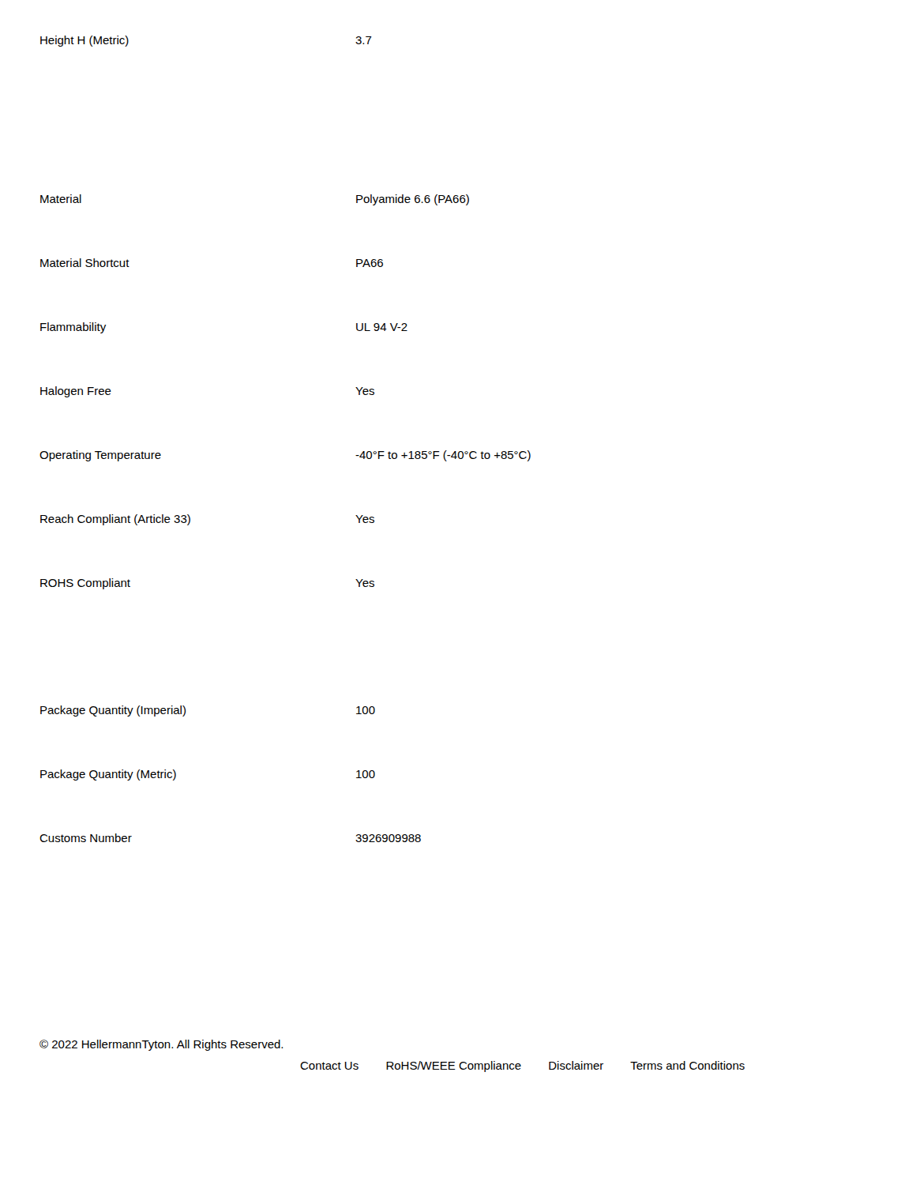| Height H (Metric) | 3.7 |
| Material | Polyamide 6.6 (PA66) |
| Material Shortcut | PA66 |
| Flammability | UL 94 V-2 |
| Halogen Free | Yes |
| Operating Temperature | -40°F to +185°F (-40°C to +85°C) |
| Reach Compliant (Article 33) | Yes |
| ROHS Compliant | Yes |
| Package Quantity (Imperial) | 100 |
| Package Quantity (Metric) | 100 |
| Customs Number | 3926909988 |
© 2022 HellermannTyton. All Rights Reserved.
Contact Us RoHS/WEEE Compliance Disclaimer Terms and Conditions